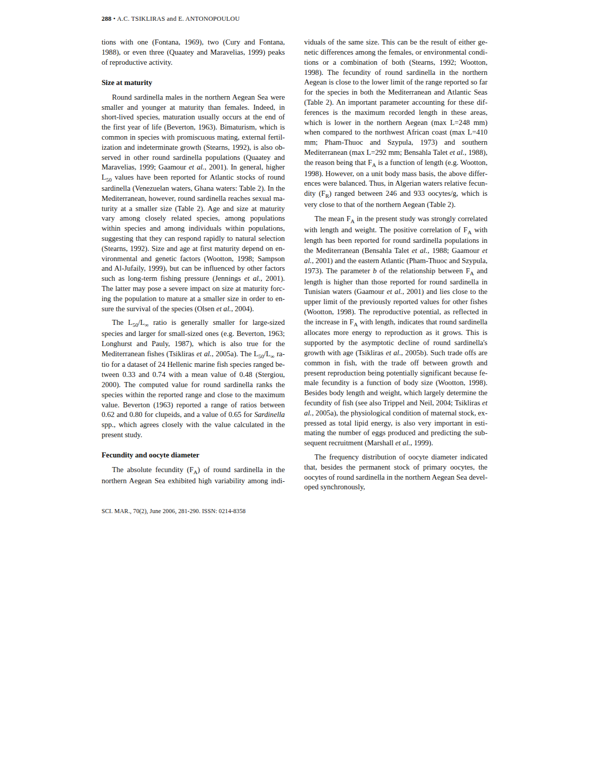288 • A.C. TSIKLIRAS and E. ANTONOPOULOU
tions with one (Fontana, 1969), two (Cury and Fontana, 1988), or even three (Quaatey and Maravelias, 1999) peaks of reproductive activity.
Size at maturity
Round sardinella males in the northern Aegean Sea were smaller and younger at maturity than females. Indeed, in short-lived species, maturation usually occurs at the end of the first year of life (Beverton, 1963). Bimaturism, which is common in species with promiscuous mating, external fertilization and indeterminate growth (Stearns, 1992), is also observed in other round sardinella populations (Quaatey and Maravelias, 1999; Gaamour et al., 2001). In general, higher L50 values have been reported for Atlantic stocks of round sardinella (Venezuelan waters, Ghana waters: Table 2). In the Mediterranean, however, round sardinella reaches sexual maturity at a smaller size (Table 2). Age and size at maturity vary among closely related species, among populations within species and among individuals within populations, suggesting that they can respond rapidly to natural selection (Stearns, 1992). Size and age at first maturity depend on environmental and genetic factors (Wootton, 1998; Sampson and Al-Jufaily, 1999), but can be influenced by other factors such as long-term fishing pressure (Jennings et al., 2001). The latter may pose a severe impact on size at maturity forcing the population to mature at a smaller size in order to ensure the survival of the species (Olsen et al., 2004).
The L50/L∞ ratio is generally smaller for large-sized species and larger for small-sized ones (e.g. Beverton, 1963; Longhurst and Pauly, 1987), which is also true for the Mediterranean fishes (Tsikliras et al., 2005a). The L50/L∞ ratio for a dataset of 24 Hellenic marine fish species ranged between 0.33 and 0.74 with a mean value of 0.48 (Stergiou, 2000). The computed value for round sardinella ranks the species within the reported range and close to the maximum value. Beverton (1963) reported a range of ratios between 0.62 and 0.80 for clupeids, and a value of 0.65 for Sardinella spp., which agrees closely with the value calculated in the present study.
Fecundity and oocyte diameter
The absolute fecundity (FA) of round sardinella in the northern Aegean Sea exhibited high variability among individuals of the same size. This can be the result of either genetic differences among the females, or environmental conditions or a combination of both (Stearns, 1992; Wootton, 1998). The fecundity of round sardinella in the northern Aegean is close to the lower limit of the range reported so far for the species in both the Mediterranean and Atlantic Seas (Table 2). An important parameter accounting for these differences is the maximum recorded length in these areas, which is lower in the northern Aegean (max L=248 mm) when compared to the northwest African coast (max L=410 mm; Pham-Thuoc and Szypula, 1973) and southern Mediterranean (max L=292 mm; Bensahla Talet et al., 1988), the reason being that FA is a function of length (e.g. Wootton, 1998). However, on a unit body mass basis, the above differences were balanced. Thus, in Algerian waters relative fecundity (FR) ranged between 246 and 933 oocytes/g, which is very close to that of the northern Aegean (Table 2).
The mean FA in the present study was strongly correlated with length and weight. The positive correlation of FA with length has been reported for round sardinella populations in the Mediterranean (Bensahla Talet et al., 1988; Gaamour et al., 2001) and the eastern Atlantic (Pham-Thuoc and Szypula, 1973). The parameter b of the relationship between FA and length is higher than those reported for round sardinella in Tunisian waters (Gaamour et al., 2001) and lies close to the upper limit of the previously reported values for other fishes (Wootton, 1998). The reproductive potential, as reflected in the increase in FA with length, indicates that round sardinella allocates more energy to reproduction as it grows. This is supported by the asymptotic decline of round sardinella's growth with age (Tsikliras et al., 2005b). Such trade offs are common in fish, with the trade off between growth and present reproduction being potentially significant because female fecundity is a function of body size (Wootton, 1998). Besides body length and weight, which largely determine the fecundity of fish (see also Trippel and Neil, 2004; Tsikliras et al., 2005a), the physiological condition of maternal stock, expressed as total lipid energy, is also very important in estimating the number of eggs produced and predicting the subsequent recruitment (Marshall et al., 1999).
The frequency distribution of oocyte diameter indicated that, besides the permanent stock of primary oocytes, the oocytes of round sardinella in the northern Aegean Sea developed synchronously,
SCI. MAR., 70(2), June 2006, 281-290. ISSN: 0214-8358